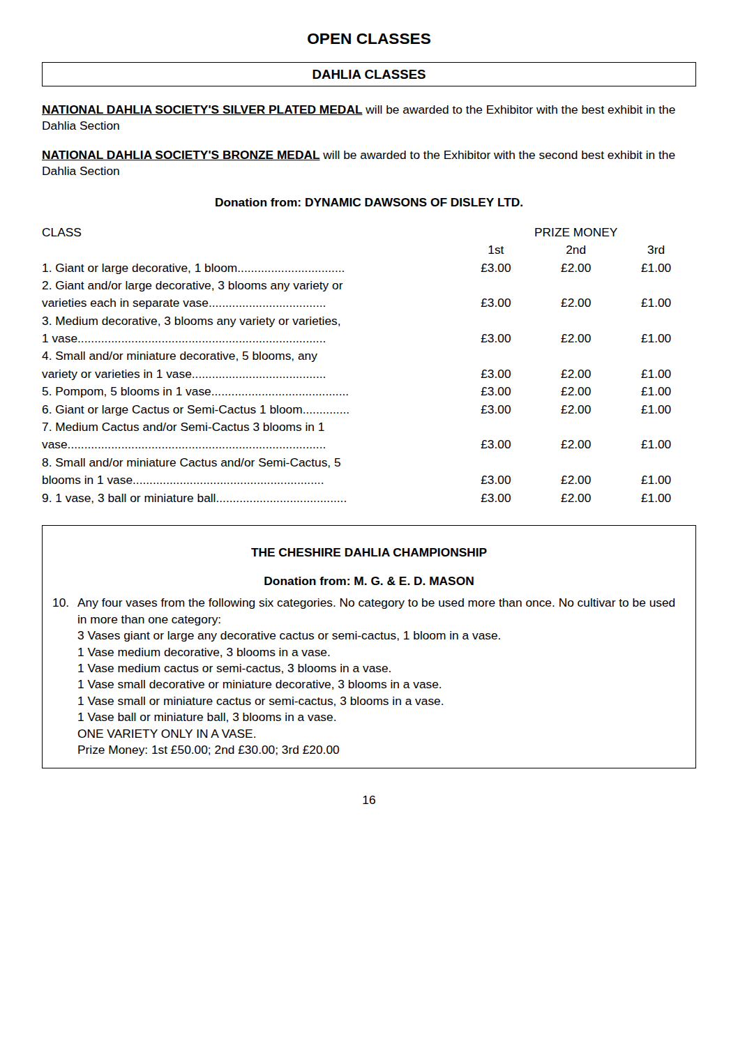OPEN CLASSES
DAHLIA CLASSES
NATIONAL DAHLIA SOCIETY'S SILVER PLATED MEDAL will be awarded to the Exhibitor with the best exhibit in the Dahlia Section
NATIONAL DAHLIA SOCIETY'S BRONZE MEDAL will be awarded to the Exhibitor with the second best exhibit in the Dahlia Section
Donation from: DYNAMIC DAWSONS OF DISLEY LTD.
| CLASS | PRIZE MONEY |
| | 1st | 2nd | 3rd |
| 1. Giant or large decorative, 1 bloom................................ | £3.00 | £2.00 | £1.00 |
| 2. Giant and/or large decorative, 3 blooms any variety or | | | |
| varieties each in separate vase................................... | £3.00 | £2.00 | £1.00 |
| 3. Medium decorative, 3 blooms any variety or varieties, | | | |
| 1 vase.......................................................................... | £3.00 | £2.00 | £1.00 |
| 4. Small and/or miniature decorative, 5 blooms, any | | | |
| variety or varieties in 1 vase........................................ | £3.00 | £2.00 | £1.00 |
| 5. Pompom, 5 blooms in 1 vase......................................... | £3.00 | £2.00 | £1.00 |
| 6. Giant or large Cactus or Semi-Cactus 1 bloom.............. | £3.00 | £2.00 | £1.00 |
| 7. Medium Cactus and/or Semi-Cactus 3 blooms in 1 | | | |
| vase............................................................................. | £3.00 | £2.00 | £1.00 |
| 8. Small and/or miniature Cactus and/or Semi-Cactus, 5 | | | |
| blooms in 1 vase......................................................... | £3.00 | £2.00 | £1.00 |
| 9. 1 vase, 3 ball or miniature ball....................................... | £3.00 | £2.00 | £1.00 |
THE CHESHIRE DAHLIA CHAMPIONSHIP
Donation from: M. G. & E. D. MASON
10.
Any four vases from the following six categories. No category to be used more than once. No cultivar to be used in more than one category:
3 Vases giant or large any decorative cactus or semi-cactus, 1 bloom in a vase.
1 Vase medium decorative, 3 blooms in a vase.
1 Vase medium cactus or semi-cactus, 3 blooms in a vase.
1 Vase small decorative or miniature decorative, 3 blooms in a vase.
1 Vase small or miniature cactus or semi-cactus, 3 blooms in a vase.
1 Vase ball or miniature ball, 3 blooms in a vase.
ONE VARIETY ONLY IN A VASE.
Prize Money: 1st £50.00; 2nd £30.00; 3rd £20.00
16